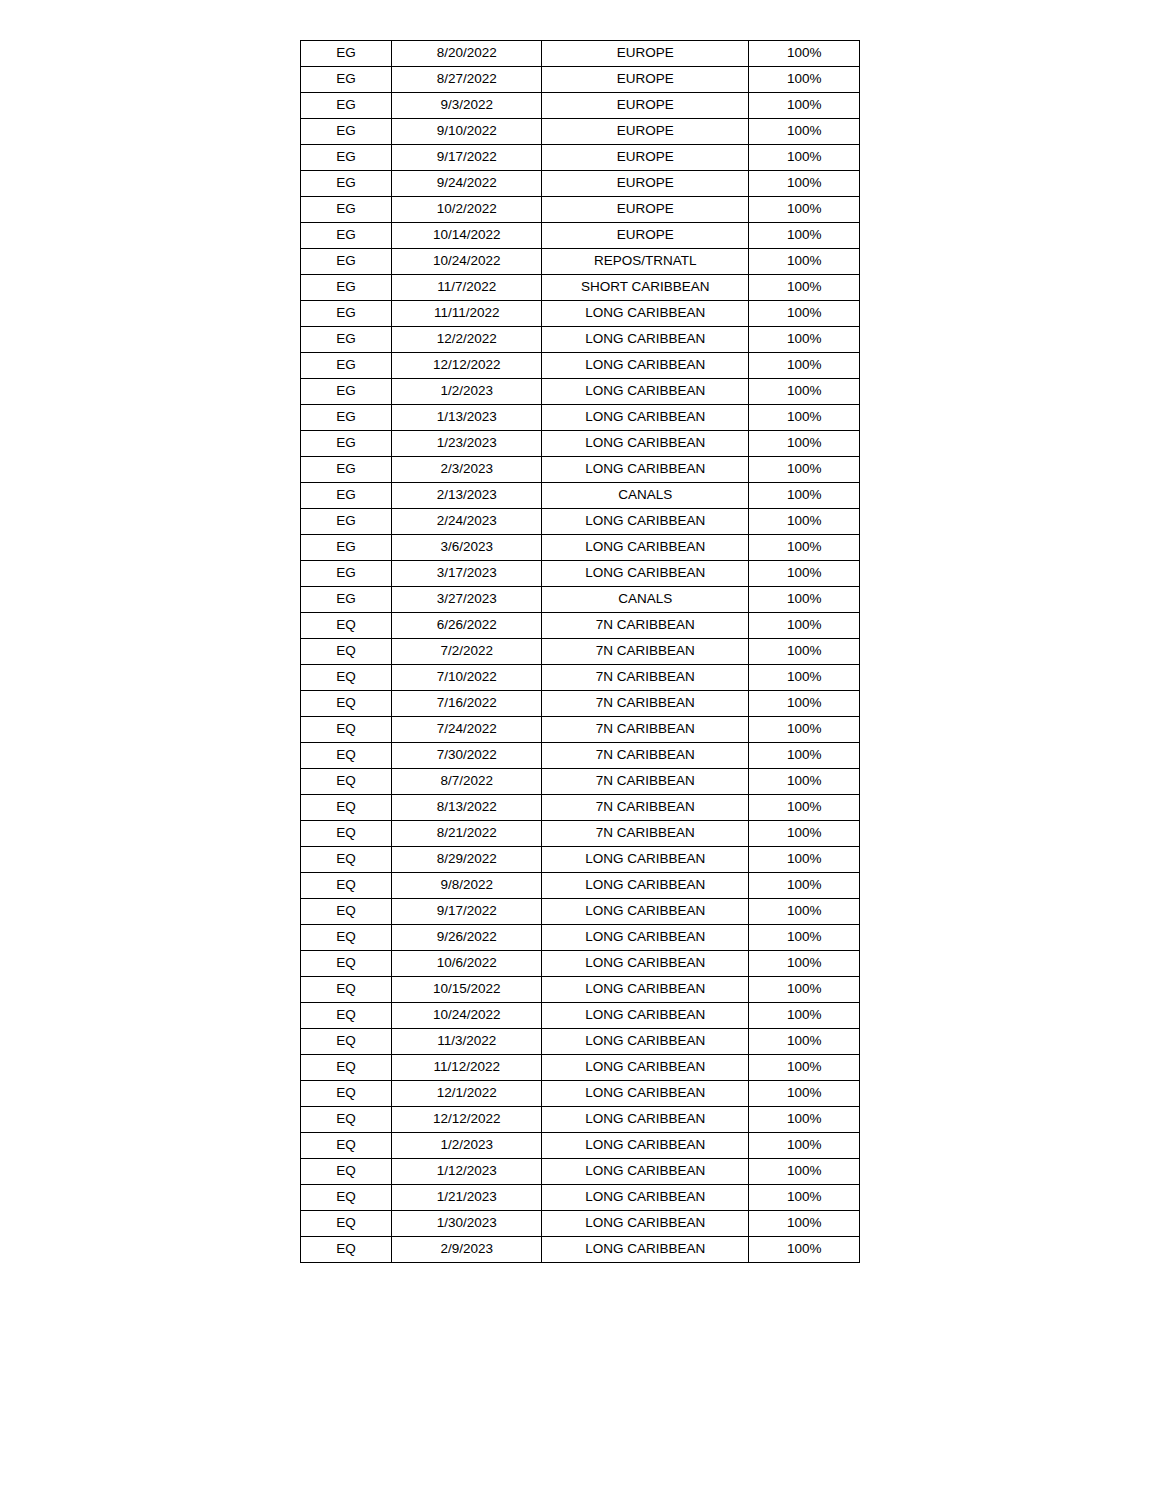| EG | 8/20/2022 | EUROPE | 100% |
| EG | 8/27/2022 | EUROPE | 100% |
| EG | 9/3/2022 | EUROPE | 100% |
| EG | 9/10/2022 | EUROPE | 100% |
| EG | 9/17/2022 | EUROPE | 100% |
| EG | 9/24/2022 | EUROPE | 100% |
| EG | 10/2/2022 | EUROPE | 100% |
| EG | 10/14/2022 | EUROPE | 100% |
| EG | 10/24/2022 | REPOS/TRNATL | 100% |
| EG | 11/7/2022 | SHORT CARIBBEAN | 100% |
| EG | 11/11/2022 | LONG CARIBBEAN | 100% |
| EG | 12/2/2022 | LONG CARIBBEAN | 100% |
| EG | 12/12/2022 | LONG CARIBBEAN | 100% |
| EG | 1/2/2023 | LONG CARIBBEAN | 100% |
| EG | 1/13/2023 | LONG CARIBBEAN | 100% |
| EG | 1/23/2023 | LONG CARIBBEAN | 100% |
| EG | 2/3/2023 | LONG CARIBBEAN | 100% |
| EG | 2/13/2023 | CANALS | 100% |
| EG | 2/24/2023 | LONG CARIBBEAN | 100% |
| EG | 3/6/2023 | LONG CARIBBEAN | 100% |
| EG | 3/17/2023 | LONG CARIBBEAN | 100% |
| EG | 3/27/2023 | CANALS | 100% |
| EQ | 6/26/2022 | 7N CARIBBEAN | 100% |
| EQ | 7/2/2022 | 7N CARIBBEAN | 100% |
| EQ | 7/10/2022 | 7N CARIBBEAN | 100% |
| EQ | 7/16/2022 | 7N CARIBBEAN | 100% |
| EQ | 7/24/2022 | 7N CARIBBEAN | 100% |
| EQ | 7/30/2022 | 7N CARIBBEAN | 100% |
| EQ | 8/7/2022 | 7N CARIBBEAN | 100% |
| EQ | 8/13/2022 | 7N CARIBBEAN | 100% |
| EQ | 8/21/2022 | 7N CARIBBEAN | 100% |
| EQ | 8/29/2022 | LONG CARIBBEAN | 100% |
| EQ | 9/8/2022 | LONG CARIBBEAN | 100% |
| EQ | 9/17/2022 | LONG CARIBBEAN | 100% |
| EQ | 9/26/2022 | LONG CARIBBEAN | 100% |
| EQ | 10/6/2022 | LONG CARIBBEAN | 100% |
| EQ | 10/15/2022 | LONG CARIBBEAN | 100% |
| EQ | 10/24/2022 | LONG CARIBBEAN | 100% |
| EQ | 11/3/2022 | LONG CARIBBEAN | 100% |
| EQ | 11/12/2022 | LONG CARIBBEAN | 100% |
| EQ | 12/1/2022 | LONG CARIBBEAN | 100% |
| EQ | 12/12/2022 | LONG CARIBBEAN | 100% |
| EQ | 1/2/2023 | LONG CARIBBEAN | 100% |
| EQ | 1/12/2023 | LONG CARIBBEAN | 100% |
| EQ | 1/21/2023 | LONG CARIBBEAN | 100% |
| EQ | 1/30/2023 | LONG CARIBBEAN | 100% |
| EQ | 2/9/2023 | LONG CARIBBEAN | 100% |